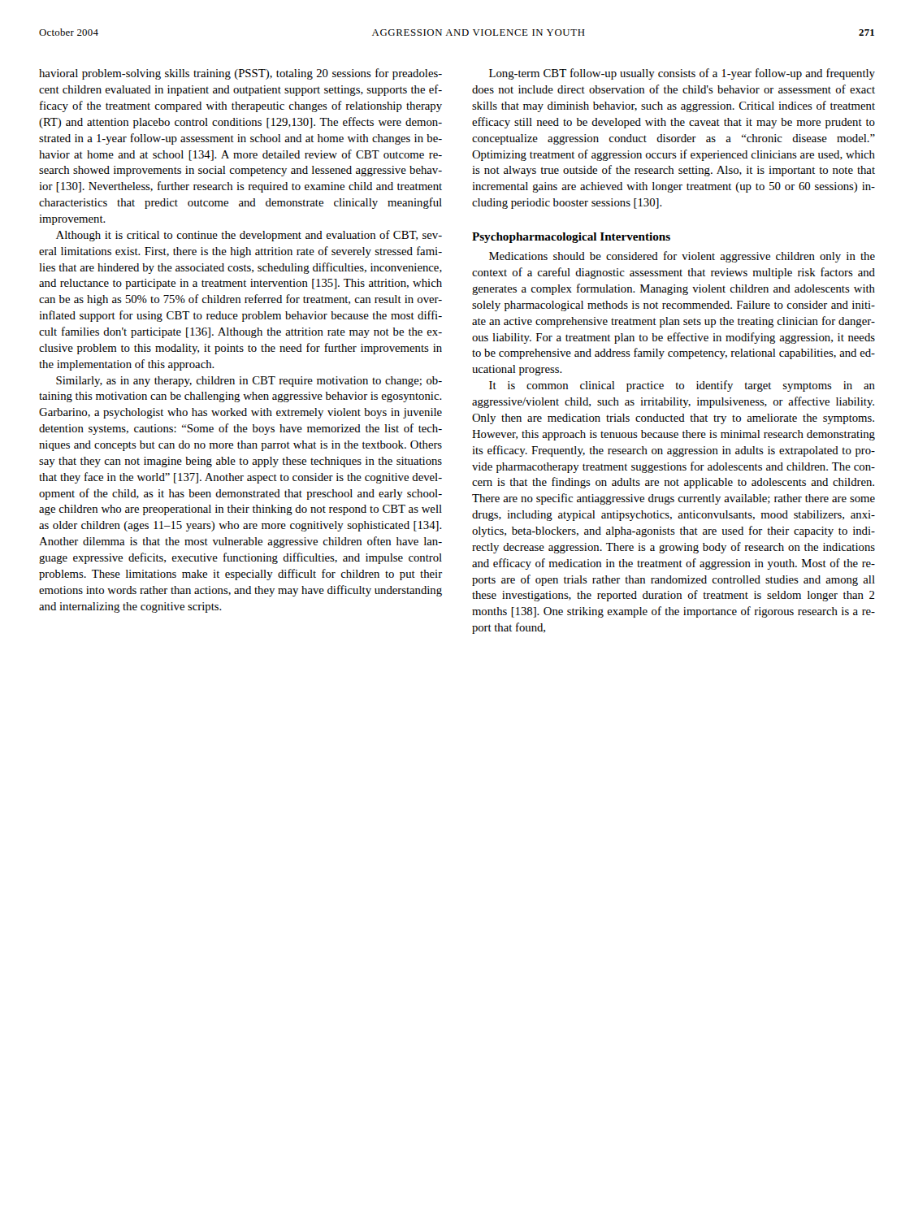October 2004 Aggression and Violence in Youth 271
havioral problem-solving skills training (PSST), totaling 20 sessions for preadolescent children evaluated in inpatient and outpatient support settings, supports the efficacy of the treatment compared with therapeutic changes of relationship therapy (RT) and attention placebo control conditions [129,130]. The effects were demonstrated in a 1-year follow-up assessment in school and at home with changes in behavior at home and at school [134]. A more detailed review of CBT outcome research showed improvements in social competency and lessened aggressive behavior [130]. Nevertheless, further research is required to examine child and treatment characteristics that predict outcome and demonstrate clinically meaningful improvement.
Although it is critical to continue the development and evaluation of CBT, several limitations exist. First, there is the high attrition rate of severely stressed families that are hindered by the associated costs, scheduling difficulties, inconvenience, and reluctance to participate in a treatment intervention [135]. This attrition, which can be as high as 50% to 75% of children referred for treatment, can result in over-inflated support for using CBT to reduce problem behavior because the most difficult families don't participate [136]. Although the attrition rate may not be the exclusive problem to this modality, it points to the need for further improvements in the implementation of this approach.
Similarly, as in any therapy, children in CBT require motivation to change; obtaining this motivation can be challenging when aggressive behavior is egosyntonic. Garbarino, a psychologist who has worked with extremely violent boys in juvenile detention systems, cautions: “Some of the boys have memorized the list of techniques and concepts but can do no more than parrot what is in the textbook. Others say that they can not imagine being able to apply these techniques in the situations that they face in the world” [137]. Another aspect to consider is the cognitive development of the child, as it has been demonstrated that preschool and early school-age children who are preoperational in their thinking do not respond to CBT as well as older children (ages 11–15 years) who are more cognitively sophisticated [134]. Another dilemma is that the most vulnerable aggressive children often have language expressive deficits, executive functioning difficulties, and impulse control problems. These limitations make it especially difficult for children to put their emotions into words rather than actions, and they may have difficulty understanding and internalizing the cognitive scripts.
Long-term CBT follow-up usually consists of a 1-year follow-up and frequently does not include direct observation of the child's behavior or assessment of exact skills that may diminish behavior, such as aggression. Critical indices of treatment efficacy still need to be developed with the caveat that it may be more prudent to conceptualize aggression conduct disorder as a “chronic disease model.” Optimizing treatment of aggression occurs if experienced clinicians are used, which is not always true outside of the research setting. Also, it is important to note that incremental gains are achieved with longer treatment (up to 50 or 60 sessions) including periodic booster sessions [130].
Psychopharmacological Interventions
Medications should be considered for violent aggressive children only in the context of a careful diagnostic assessment that reviews multiple risk factors and generates a complex formulation. Managing violent children and adolescents with solely pharmacological methods is not recommended. Failure to consider and initiate an active comprehensive treatment plan sets up the treating clinician for dangerous liability. For a treatment plan to be effective in modifying aggression, it needs to be comprehensive and address family competency, relational capabilities, and educational progress.
It is common clinical practice to identify target symptoms in an aggressive/violent child, such as irritability, impulsiveness, or affective liability. Only then are medication trials conducted that try to ameliorate the symptoms. However, this approach is tenuous because there is minimal research demonstrating its efficacy. Frequently, the research on aggression in adults is extrapolated to provide pharmacotherapy treatment suggestions for adolescents and children. The concern is that the findings on adults are not applicable to adolescents and children. There are no specific antiaggressive drugs currently available; rather there are some drugs, including atypical antipsychotics, anticonvulsants, mood stabilizers, anxiolytics, beta-blockers, and alpha-agonists that are used for their capacity to indirectly decrease aggression. There is a growing body of research on the indications and efficacy of medication in the treatment of aggression in youth. Most of the reports are of open trials rather than randomized controlled studies and among all these investigations, the reported duration of treatment is seldom longer than 2 months [138]. One striking example of the importance of rigorous research is a report that found,